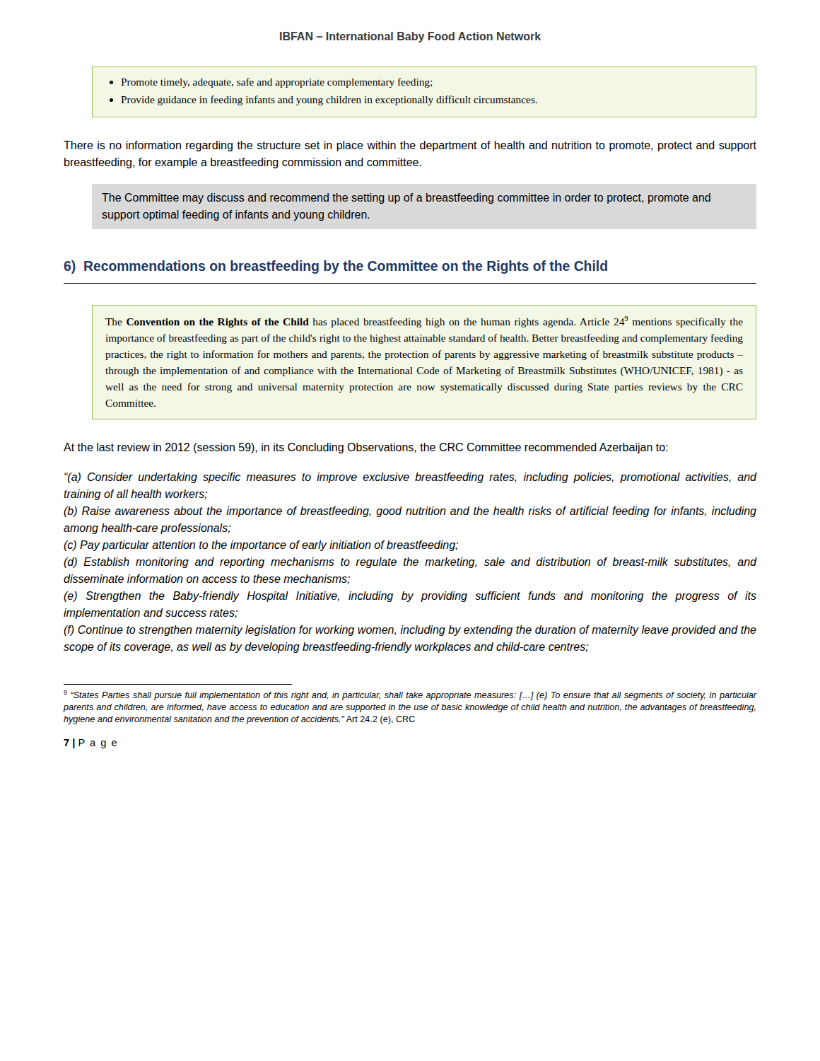IBFAN – International Baby Food Action Network
Promote timely, adequate, safe and appropriate complementary feeding;
Provide guidance in feeding infants and young children in exceptionally difficult circumstances.
There is no information regarding the structure set in place within the department of health and nutrition to promote, protect and support breastfeeding, for example a breastfeeding commission and committee.
The Committee may discuss and recommend the setting up of a breastfeeding committee in order to protect, promote and support optimal feeding of infants and young children.
6) Recommendations on breastfeeding by the Committee on the Rights of the Child
The Convention on the Rights of the Child has placed breastfeeding high on the human rights agenda. Article 249 mentions specifically the importance of breastfeeding as part of the child's right to the highest attainable standard of health. Better breastfeeding and complementary feeding practices, the right to information for mothers and parents, the protection of parents by aggressive marketing of breastmilk substitute products – through the implementation of and compliance with the International Code of Marketing of Breastmilk Substitutes (WHO/UNICEF, 1981) - as well as the need for strong and universal maternity protection are now systematically discussed during State parties reviews by the CRC Committee.
At the last review in 2012 (session 59), in its Concluding Observations, the CRC Committee recommended Azerbaijan to:
“(a) Consider undertaking specific measures to improve exclusive breastfeeding rates, including policies, promotional activities, and training of all health workers;
(b) Raise awareness about the importance of breastfeeding, good nutrition and the health risks of artificial feeding for infants, including among health-care professionals;
(c) Pay particular attention to the importance of early initiation of breastfeeding;
(d) Establish monitoring and reporting mechanisms to regulate the marketing, sale and distribution of breast-milk substitutes, and disseminate information on access to these mechanisms;
(e) Strengthen the Baby-friendly Hospital Initiative, including by providing sufficient funds and monitoring the progress of its implementation and success rates;
(f) Continue to strengthen maternity legislation for working women, including by extending the duration of maternity leave provided and the scope of its coverage, as well as by developing breastfeeding-friendly workplaces and child-care centres;
9 “States Parties shall pursue full implementation of this right and, in particular, shall take appropriate measures: […] (e) To ensure that all segments of society, in particular parents and children, are informed, have access to education and are supported in the use of basic knowledge of child health and nutrition, the advantages of breastfeeding, hygiene and environmental sanitation and the prevention of accidents.” Art 24.2 (e), CRC
7 | P a g e